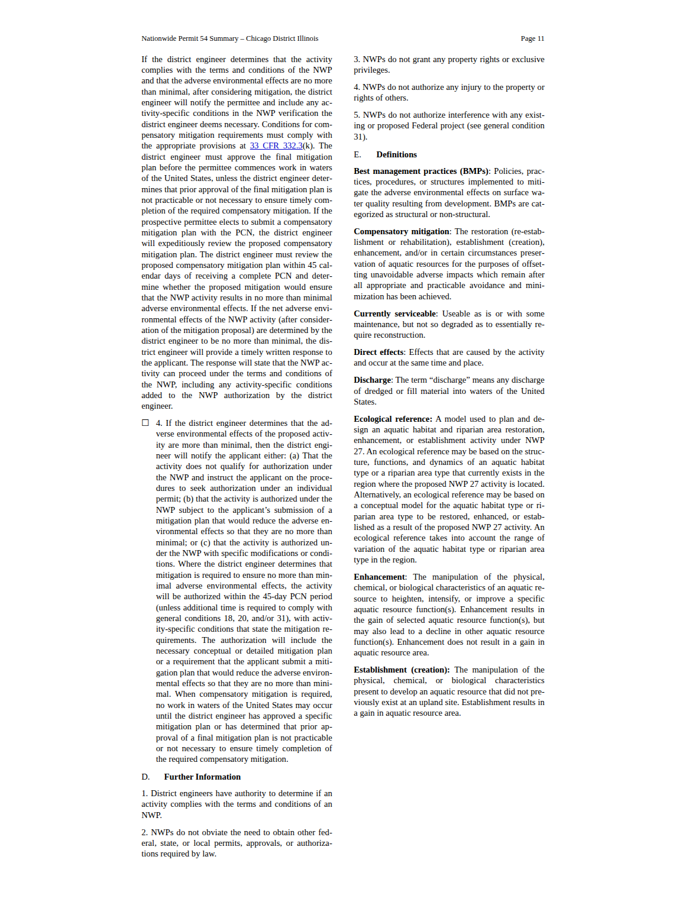Nationwide Permit 54 Summary – Chicago District Illinois
Page 11
If the district engineer determines that the activity complies with the terms and conditions of the NWP and that the adverse environmental effects are no more than minimal, after considering mitigation, the district engineer will notify the permittee and include any activity-specific conditions in the NWP verification the district engineer deems necessary. Conditions for compensatory mitigation requirements must comply with the appropriate provisions at 33 CFR 332.3(k). The district engineer must approve the final mitigation plan before the permittee commences work in waters of the United States, unless the district engineer determines that prior approval of the final mitigation plan is not practicable or not necessary to ensure timely completion of the required compensatory mitigation. If the prospective permittee elects to submit a compensatory mitigation plan with the PCN, the district engineer will expeditiously review the proposed compensatory mitigation plan. The district engineer must review the proposed compensatory mitigation plan within 45 calendar days of receiving a complete PCN and determine whether the proposed mitigation would ensure that the NWP activity results in no more than minimal adverse environmental effects. If the net adverse environmental effects of the NWP activity (after consideration of the mitigation proposal) are determined by the district engineer to be no more than minimal, the district engineer will provide a timely written response to the applicant. The response will state that the NWP activity can proceed under the terms and conditions of the NWP, including any activity-specific conditions added to the NWP authorization by the district engineer.
☐
4. If the district engineer determines that the adverse environmental effects of the proposed activity are more than minimal, then the district engineer will notify the applicant either: (a) That the activity does not qualify for authorization under the NWP and instruct the applicant on the procedures to seek authorization under an individual permit; (b) that the activity is authorized under the NWP subject to the applicant’s submission of a mitigation plan that would reduce the adverse environmental effects so that they are no more than minimal; or (c) that the activity is authorized under the NWP with specific modifications or conditions. Where the district engineer determines that mitigation is required to ensure no more than minimal adverse environmental effects, the activity will be authorized within the 45-day PCN period (unless additional time is required to comply with general conditions 18, 20, and/or 31), with activity-specific conditions that state the mitigation requirements. The authorization will include the necessary conceptual or detailed mitigation plan or a requirement that the applicant submit a mitigation plan that would reduce the adverse environmental effects so that they are no more than minimal. When compensatory mitigation is required, no work in waters of the United States may occur until the district engineer has approved a specific mitigation plan or has determined that prior approval of a final mitigation plan is not practicable or not necessary to ensure timely completion of the required compensatory mitigation.
D.
Further Information
1. District engineers have authority to determine if an activity complies with the terms and conditions of an NWP.
2. NWPs do not obviate the need to obtain other federal, state, or local permits, approvals, or authorizations required by law.
3. NWPs do not grant any property rights or exclusive privileges.
4. NWPs do not authorize any injury to the property or rights of others.
5. NWPs do not authorize interference with any existing or proposed Federal project (see general condition 31).
E.
Definitions
Best management practices (BMPs): Policies, practices, procedures, or structures implemented to mitigate the adverse environmental effects on surface water quality resulting from development. BMPs are categorized as structural or non-structural.
Compensatory mitigation: The restoration (re-establishment or rehabilitation), establishment (creation), enhancement, and/or in certain circumstances preservation of aquatic resources for the purposes of offsetting unavoidable adverse impacts which remain after all appropriate and practicable avoidance and minimization has been achieved.
Currently serviceable: Useable as is or with some maintenance, but not so degraded as to essentially require reconstruction.
Direct effects: Effects that are caused by the activity and occur at the same time and place.
Discharge: The term “discharge” means any discharge of dredged or fill material into waters of the United States.
Ecological reference: A model used to plan and design an aquatic habitat and riparian area restoration, enhancement, or establishment activity under NWP 27. An ecological reference may be based on the structure, functions, and dynamics of an aquatic habitat type or a riparian area type that currently exists in the region where the proposed NWP 27 activity is located. Alternatively, an ecological reference may be based on a conceptual model for the aquatic habitat type or riparian area type to be restored, enhanced, or established as a result of the proposed NWP 27 activity. An ecological reference takes into account the range of variation of the aquatic habitat type or riparian area type in the region.
Enhancement: The manipulation of the physical, chemical, or biological characteristics of an aquatic resource to heighten, intensify, or improve a specific aquatic resource function(s). Enhancement results in the gain of selected aquatic resource function(s), but may also lead to a decline in other aquatic resource function(s). Enhancement does not result in a gain in aquatic resource area.
Establishment (creation): The manipulation of the physical, chemical, or biological characteristics present to develop an aquatic resource that did not previously exist at an upland site. Establishment results in a gain in aquatic resource area.